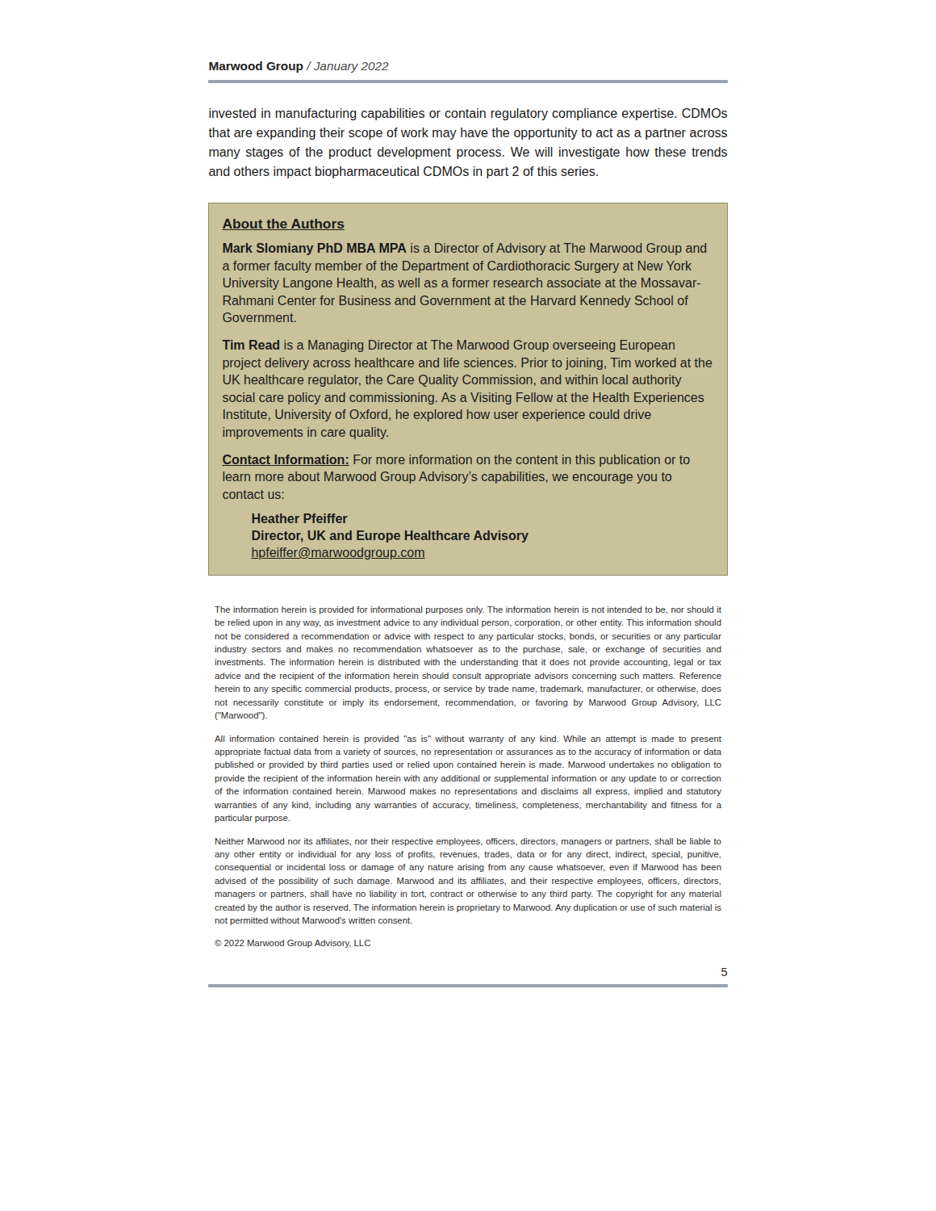Marwood Group / January 2022
invested in manufacturing capabilities or contain regulatory compliance expertise. CDMOs that are expanding their scope of work may have the opportunity to act as a partner across many stages of the product development process. We will investigate how these trends and others impact biopharmaceutical CDMOs in part 2 of this series.
About the Authors
Mark Slomiany PhD MBA MPA is a Director of Advisory at The Marwood Group and a former faculty member of the Department of Cardiothoracic Surgery at New York University Langone Health, as well as a former research associate at the Mossavar-Rahmani Center for Business and Government at the Harvard Kennedy School of Government.
Tim Read is a Managing Director at The Marwood Group overseeing European project delivery across healthcare and life sciences. Prior to joining, Tim worked at the UK healthcare regulator, the Care Quality Commission, and within local authority social care policy and commissioning. As a Visiting Fellow at the Health Experiences Institute, University of Oxford, he explored how user experience could drive improvements in care quality.
Contact Information: For more information on the content in this publication or to learn more about Marwood Group Advisory’s capabilities, we encourage you to contact us:
Heather Pfeiffer
Director, UK and Europe Healthcare Advisory
hpfeiffer@marwoodgroup.com
The information herein is provided for informational purposes only. The information herein is not intended to be, nor should it be relied upon in any way, as investment advice to any individual person, corporation, or other entity. This information should not be considered a recommendation or advice with respect to any particular stocks, bonds, or securities or any particular industry sectors and makes no recommendation whatsoever as to the purchase, sale, or exchange of securities and investments. The information herein is distributed with the understanding that it does not provide accounting, legal or tax advice and the recipient of the information herein should consult appropriate advisors concerning such matters. Reference herein to any specific commercial products, process, or service by trade name, trademark, manufacturer, or otherwise, does not necessarily constitute or imply its endorsement, recommendation, or favoring by Marwood Group Advisory, LLC ("Marwood").
All information contained herein is provided "as is" without warranty of any kind. While an attempt is made to present appropriate factual data from a variety of sources, no representation or assurances as to the accuracy of information or data published or provided by third parties used or relied upon contained herein is made. Marwood undertakes no obligation to provide the recipient of the information herein with any additional or supplemental information or any update to or correction of the information contained herein. Marwood makes no representations and disclaims all express, implied and statutory warranties of any kind, including any warranties of accuracy, timeliness, completeness, merchantability and fitness for a particular purpose.
Neither Marwood nor its affiliates, nor their respective employees, officers, directors, managers or partners, shall be liable to any other entity or individual for any loss of profits, revenues, trades, data or for any direct, indirect, special, punitive, consequential or incidental loss or damage of any nature arising from any cause whatsoever, even if Marwood has been advised of the possibility of such damage. Marwood and its affiliates, and their respective employees, officers, directors, managers or partners, shall have no liability in tort, contract or otherwise to any third party. The copyright for any material created by the author is reserved. The information herein is proprietary to Marwood. Any duplication or use of such material is not permitted without Marwood's written consent.
© 2022 Marwood Group Advisory, LLC
5